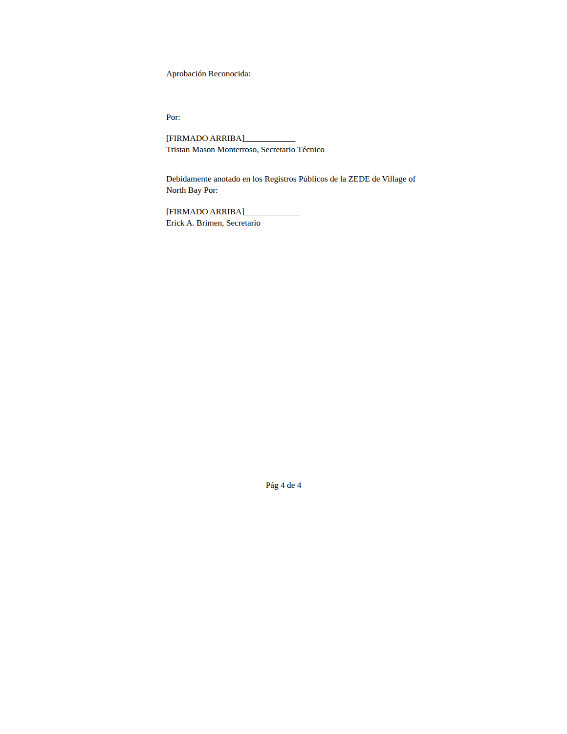Aprobación Reconocida:
Por:
[FIRMADO ARRIBA]____________
Tristan Mason Monterroso, Secretario Técnico
Debidamente anotado en los Registros Públicos de la ZEDE de Village of North Bay Por:
[FIRMADO ARRIBA]_____________
Erick A. Brimen, Secretario
Pág 4 de 4